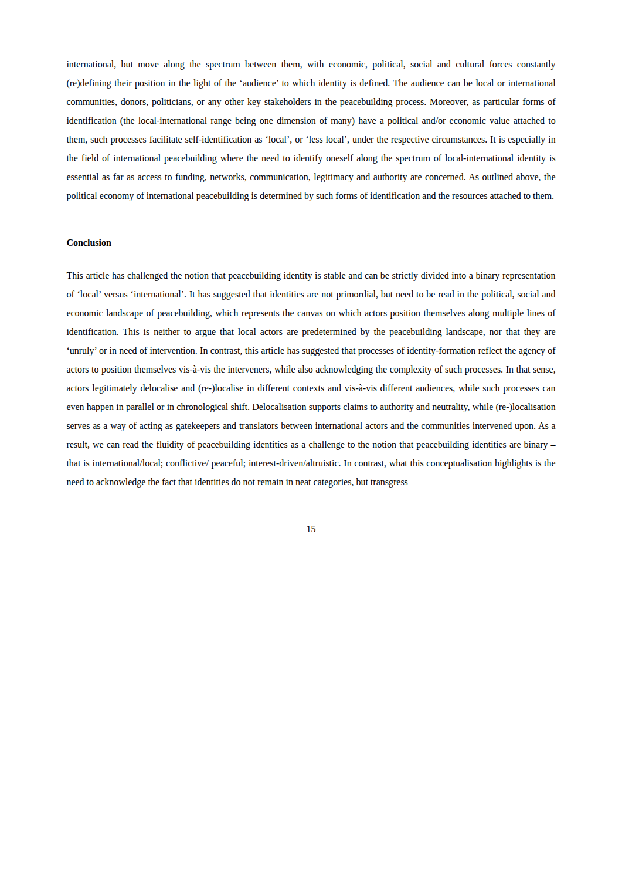international, but move along the spectrum between them, with economic, political, social and cultural forces constantly (re)defining their position in the light of the ‘audience’ to which identity is defined. The audience can be local or international communities, donors, politicians, or any other key stakeholders in the peacebuilding process. Moreover, as particular forms of identification (the local-international range being one dimension of many) have a political and/or economic value attached to them, such processes facilitate self-identification as ‘local’, or ‘less local’, under the respective circumstances. It is especially in the field of international peacebuilding where the need to identify oneself along the spectrum of local-international identity is essential as far as access to funding, networks, communication, legitimacy and authority are concerned. As outlined above, the political economy of international peacebuilding is determined by such forms of identification and the resources attached to them.
Conclusion
This article has challenged the notion that peacebuilding identity is stable and can be strictly divided into a binary representation of ‘local’ versus ‘international’. It has suggested that identities are not primordial, but need to be read in the political, social and economic landscape of peacebuilding, which represents the canvas on which actors position themselves along multiple lines of identification. This is neither to argue that local actors are predetermined by the peacebuilding landscape, nor that they are ‘unruly’ or in need of intervention. In contrast, this article has suggested that processes of identity-formation reflect the agency of actors to position themselves vis-à-vis the interveners, while also acknowledging the complexity of such processes. In that sense, actors legitimately delocalise and (re-)localise in different contexts and vis-à-vis different audiences, while such processes can even happen in parallel or in chronological shift. Delocalisation supports claims to authority and neutrality, while (re-)localisation serves as a way of acting as gatekeepers and translators between international actors and the communities intervened upon. As a result, we can read the fluidity of peacebuilding identities as a challenge to the notion that peacebuilding identities are binary – that is international/local; conflictive/ peaceful; interest-driven/altruistic. In contrast, what this conceptualisation highlights is the need to acknowledge the fact that identities do not remain in neat categories, but transgress
15